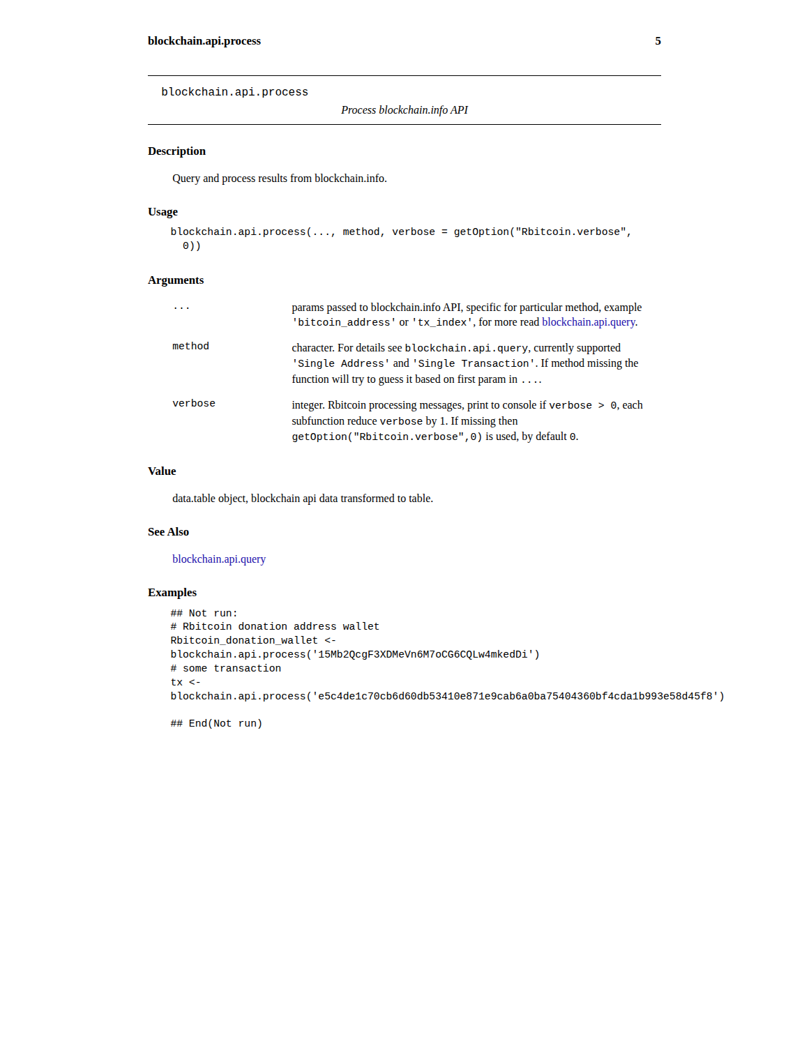blockchain.api.process 5
blockchain.api.process
Process blockchain.info API
Description
Query and process results from blockchain.info.
Usage
blockchain.api.process(..., method, verbose = getOption("Rbitcoin.verbose",
  0))
Arguments
...
params passed to blockchain.info API, specific for particular method, example 'bitcoin_address' or 'tx_index', for more read blockchain.api.query.
method
character. For details see blockchain.api.query, currently supported 'Single Address' and 'Single Transaction'. If method missing the function will try to guess it based on first param in ....
verbose
integer. Rbitcoin processing messages, print to console if verbose > 0, each subfunction reduce verbose by 1. If missing then getOption("Rbitcoin.verbose",0) is used, by default 0.
Value
data.table object, blockchain api data transformed to table.
See Also
blockchain.api.query
Examples
## Not run:
# Rbitcoin donation address wallet
Rbitcoin_donation_wallet <- blockchain.api.process('15Mb2QcgF3XDMeVn6M7oCG6CQLw4mkedDi')
# some transaction
tx <- blockchain.api.process('e5c4de1c70cb6d60db53410e871e9cab6a0ba75404360bf4cda1b993e58d45f8')

## End(Not run)